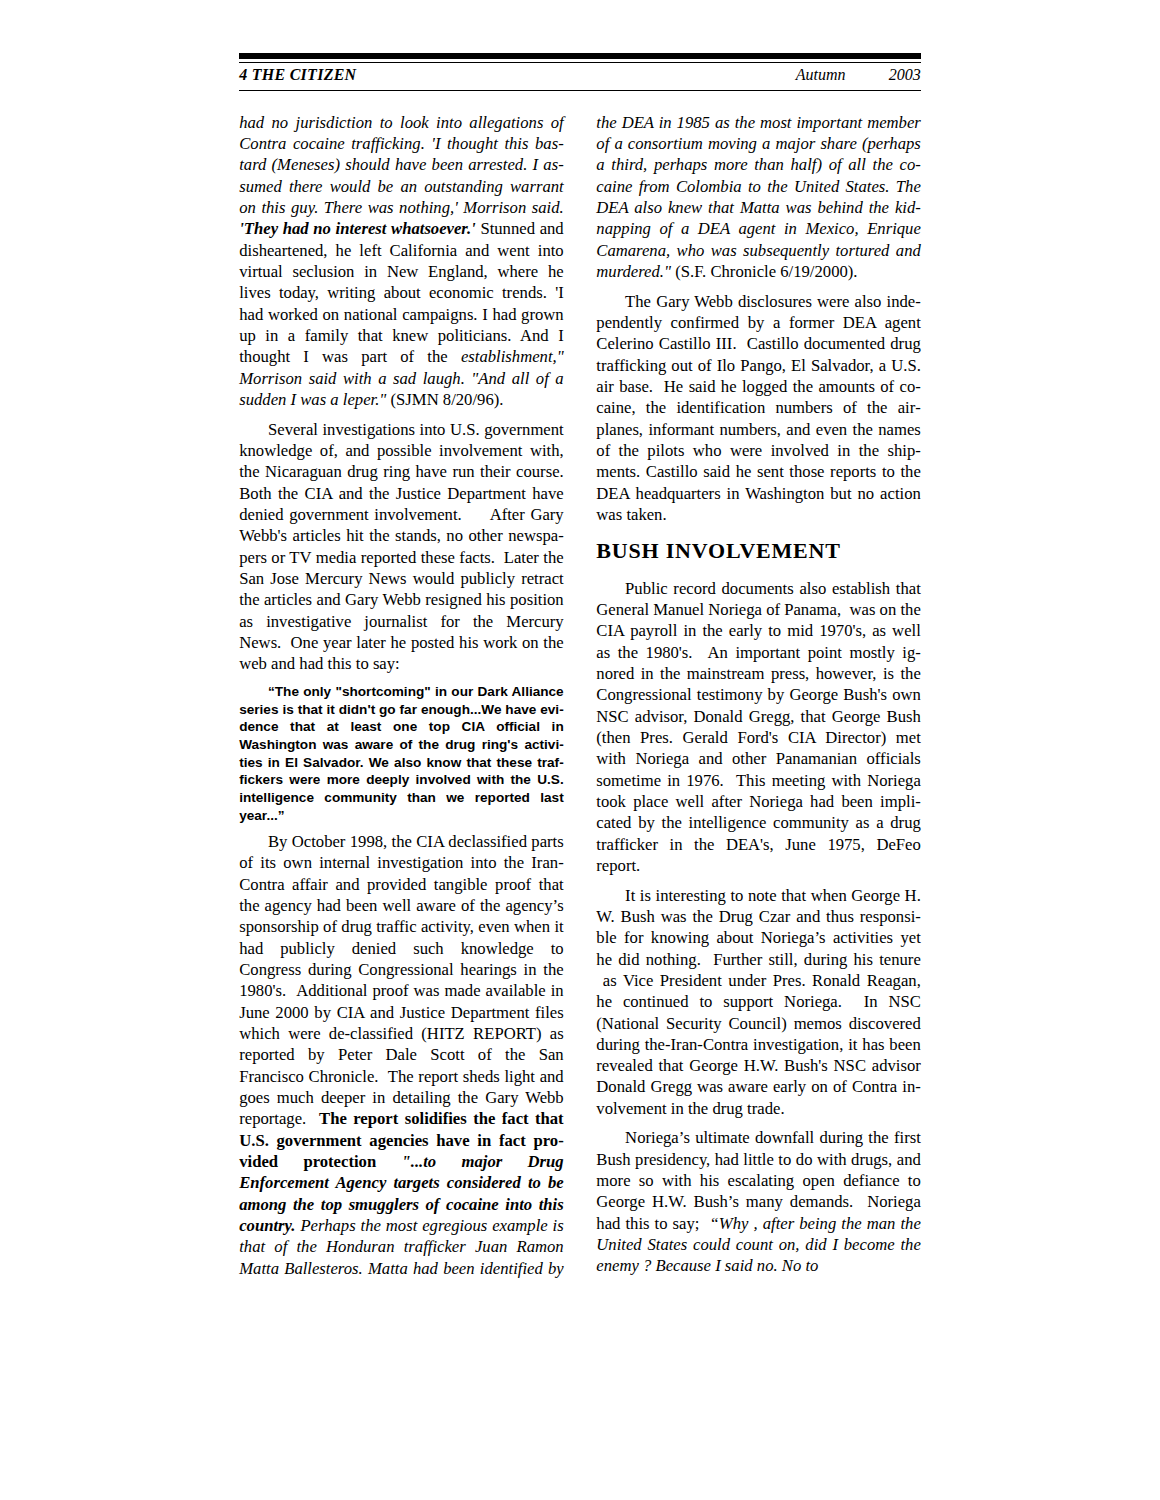4 THE CITIZEN Autumn2003
had no jurisdiction to look into allegations of Contra cocaine trafficking. 'I thought this bastard (Meneses) should have been arrested. I assumed there would be an outstanding warrant on this guy. There was nothing,' Morrison said. 'They had no interest whatsoever.' Stunned and disheartened, he left California and went into virtual seclusion in New England, where he lives today, writing about economic trends. 'I had worked on national campaigns. I had grown up in a family that knew politicians. And I thought I was part of the establishment," Morrison said with a sad laugh. "And all of a sudden I was a leper." (SJMN 8/20/96).
Several investigations into U.S. government knowledge of, and possible involvement with, the Nicaraguan drug ring have run their course. Both the CIA and the Justice Department have denied government involvement. After Gary Webb's articles hit the stands, no other newspapers or TV media reported these facts. Later the San Jose Mercury News would publicly retract the articles and Gary Webb resigned his position as investigative journalist for the Mercury News. One year later he posted his work on the web and had this to say:
“The only "shortcoming" in our Dark Alliance series is that it didn't go far enough...We have evidence that at least one top CIA official in Washington was aware of the drug ring's activities in El Salvador. We also know that these traffickers were more deeply involved with the U.S. intelligence community than we reported last year...”
By October 1998, the CIA declassified parts of its own internal investigation into the Iran-Contra affair and provided tangible proof that the agency had been well aware of the agency’s sponsorship of drug traffic activity, even when it had publicly denied such knowledge to Congress during Congressional hearings in the 1980's. Additional proof was made available in June 2000 by CIA and Justice Department files which were de-classified (HITZ REPORT) as reported by Peter Dale Scott of the San Francisco Chronicle. The report sheds light and goes much deeper in detailing the Gary Webb reportage. The report solidifies the fact that U.S. government agencies have in fact provided protection "...to major Drug Enforcement Agency targets considered to be among the top smugglers of cocaine into this country. Perhaps the most egregious example is that of the Honduran trafficker Juan Ramon Matta Ballesteros. Matta had been identified by the DEA in 1985 as the most important member of a consortium moving a major share (perhaps a third, perhaps more than half) of all the cocaine from Colombia to the United States. The DEA also knew that Matta was behind the kidnapping of a DEA agent in Mexico, Enrique Camarena, who was subsequently tortured and murdered." (S.F. Chronicle 6/19/2000).
The Gary Webb disclosures were also independently confirmed by a former DEA agent Celerino Castillo III. Castillo documented drug trafficking out of Ilo Pango, El Salvador, a U.S. air base. He said he logged the amounts of cocaine, the identification numbers of the airplanes, informant numbers, and even the names of the pilots who were involved in the shipments. Castillo said he sent those reports to the DEA headquarters in Washington but no action was taken.
BUSH INVOLVEMENT
Public record documents also establish that General Manuel Noriega of Panama, was on the CIA payroll in the early to mid 1970's, as well as the 1980's. An important point mostly ignored in the mainstream press, however, is the Congressional testimony by George Bush's own NSC advisor, Donald Gregg, that George Bush (then Pres. Gerald Ford's CIA Director) met with Noriega and other Panamanian officials sometime in 1976. This meeting with Noriega took place well after Noriega had been implicated by the intelligence community as a drug trafficker in the DEA's, June 1975, DeFeo report.
It is interesting to note that when George H. W. Bush was the Drug Czar and thus responsible for knowing about Noriega’s activities yet he did nothing. Further still, during his tenure as Vice President under Pres. Ronald Reagan, he continued to support Noriega. In NSC (National Security Council) memos discovered during the-Iran-Contra investigation, it has been revealed that George H.W. Bush's NSC advisor Donald Gregg was aware early on of Contra involvement in the drug trade.
Noriega’s ultimate downfall during the first Bush presidency, had little to do with drugs, and more so with his escalating open defiance to George H.W. Bush’s many demands. Noriega had this to say; “Why , after being the man the United States could count on, did I become the enemy ? Because I said no. No to